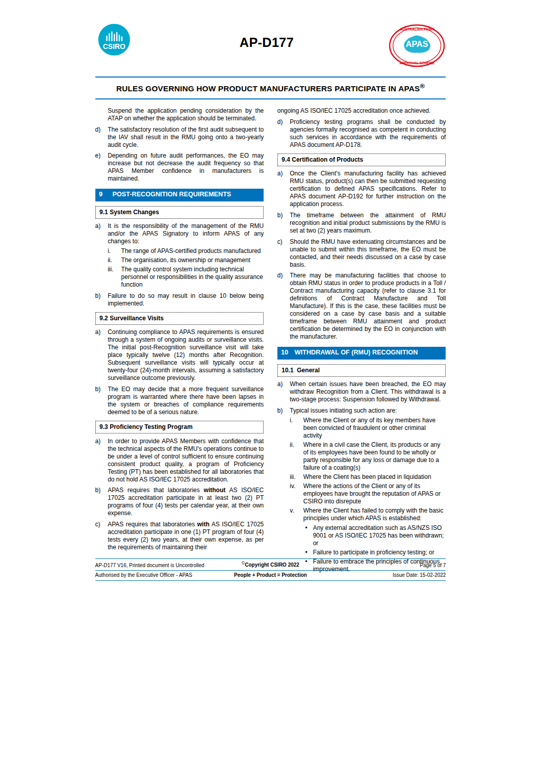CSIRO
AP-D177
AUSTRALIAN PAINT APPROVAL SCHEME APAS
RULES GOVERNING HOW PRODUCT MANUFACTURERS PARTICIPATE IN APAS®
Suspend the application pending consideration by the ATAP on whether the application should be terminated.
The satisfactory resolution of the first audit subsequent to the IAV shall result in the RMU going onto a two-yearly audit cycle.
Depending on future audit performances, the EO may increase but not decrease the audit frequency so that APAS Member confidence in manufacturers is maintained.
9 POST-RECOGNITION REQUIREMENTS
9.1 System Changes
It is the responsibility of the management of the RMU and/or the APAS Signatory to inform APAS of any changes to:
The range of APAS-certified products manufactured
The organisation, its ownership or management
The quality control system including technical personnel or responsibilities in the quality assurance function
Failure to do so may result in clause 10 below being implemented.
9.2 Surveillance Visits
Continuing compliance to APAS requirements is ensured through a system of ongoing audits or surveillance visits. The initial post-Recognition surveillance visit will take place typically twelve (12) months after Recognition. Subsequent surveillance visits will typically occur at twenty-four (24)-month intervals, assuming a satisfactory surveillance outcome previously.
The EO may decide that a more frequent surveillance program is warranted where there have been lapses in the system or breaches of compliance requirements deemed to be of a serious nature.
9.3 Proficiency Testing Program
In order to provide APAS Members with confidence that the technical aspects of the RMU's operations continue to be under a level of control sufficient to ensure continuing consistent product quality, a program of Proficiency Testing (PT) has been established for all laboratories that do not hold AS ISO/IEC 17025 accreditation.
APAS requires that laboratories without AS ISO/IEC 17025 accreditation participate in at least two (2) PT programs of four (4) tests per calendar year, at their own expense.
APAS requires that laboratories with AS ISO/IEC 17025 accreditation participate in one (1) PT program of four (4) tests every (2) two years, at their own expense, as per the requirements of maintaining their
ongoing AS ISO/IEC 17025 accreditation once achieved.
Proficiency testing programs shall be conducted by agencies formally recognised as competent in conducting such services in accordance with the requirements of APAS document AP-D178.
9.4 Certification of Products
Once the Client's manufacturing facility has achieved RMU status, product(s) can then be submitted requesting certification to defined APAS specifications. Refer to APAS document AP-D192 for further instruction on the application process.
The timeframe between the attainment of RMU recognition and initial product submissions by the RMU is set at two (2) years maximum.
Should the RMU have extenuating circumstances and be unable to submit within this timeframe, the EO must be contacted, and their needs discussed on a case by case basis.
There may be manufacturing facilities that choose to obtain RMU status in order to produce products in a Toll / Contract manufacturing capacity (refer to clause 3.1 for definitions of Contract Manufacture and Toll Manufacture). If this is the case, these facilities must be considered on a case by case basis and a suitable timeframe between RMU attainment and product certification be determined by the EO in conjunction with the manufacturer.
10 WITHDRAWAL OF (RMU) RECOGNITION
10.1 General
When certain issues have been breached, the EO may withdraw Recognition from a Client. This withdrawal is a two-stage process: Suspension followed by Withdrawal.
Typical issues initiating such action are:
Where the Client or any of its key members have been convicted of fraudulent or other criminal activity
Where in a civil case the Client, its products or any of its employees have been found to be wholly or partly responsible for any loss or damage due to a failure of a coating(s)
Where the Client has been placed in liquidation
Where the actions of the Client or any of its employees have brought the reputation of APAS or CSIRO into disrepute
Where the Client has failed to comply with the basic principles under which APAS is established:
Any external accreditation such as AS/NZS ISO 9001 or AS ISO/IEC 17025 has been withdrawn; or
Failure to participate in proficiency testing; or
Failure to embrace the principles of continuous improvement.
AP-D177 V16, Printed document is Uncontrolled
©Copyright CSIRO 2022
Page 5 of 7
Authorised by the Executive Officer - APAS
People + Product = Protection
Issue Date: 15-02-2022